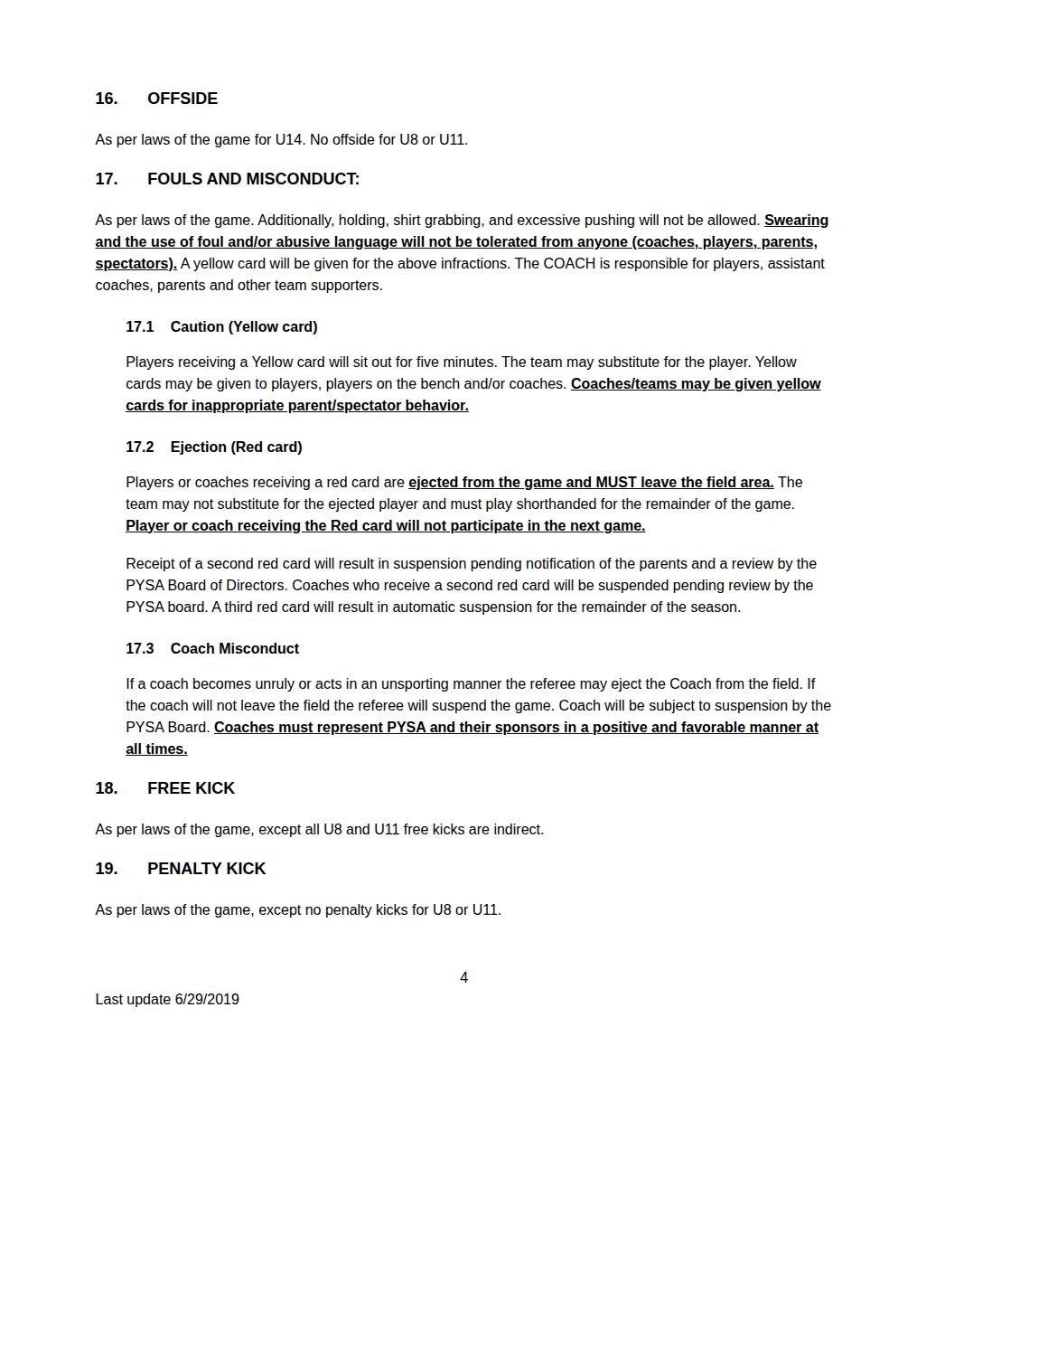16. OFFSIDE
As per laws of the game for U14. No offside for U8 or U11.
17. FOULS AND MISCONDUCT:
As per laws of the game. Additionally, holding, shirt grabbing, and excessive pushing will not be allowed. Swearing and the use of foul and/or abusive language will not be tolerated from anyone (coaches, players, parents, spectators). A yellow card will be given for the above infractions. The COACH is responsible for players, assistant coaches, parents and other team supporters.
17.1 Caution (Yellow card)
Players receiving a Yellow card will sit out for five minutes. The team may substitute for the player. Yellow cards may be given to players, players on the bench and/or coaches. Coaches/teams may be given yellow cards for inappropriate parent/spectator behavior.
17.2 Ejection (Red card)
Players or coaches receiving a red card are ejected from the game and MUST leave the field area. The team may not substitute for the ejected player and must play shorthanded for the remainder of the game. Player or coach receiving the Red card will not participate in the next game.
Receipt of a second red card will result in suspension pending notification of the parents and a review by the PYSA Board of Directors. Coaches who receive a second red card will be suspended pending review by the PYSA board. A third red card will result in automatic suspension for the remainder of the season.
17.3 Coach Misconduct
If a coach becomes unruly or acts in an unsporting manner the referee may eject the Coach from the field. If the coach will not leave the field the referee will suspend the game. Coach will be subject to suspension by the PYSA Board. Coaches must represent PYSA and their sponsors in a positive and favorable manner at all times.
18. FREE KICK
As per laws of the game, except all U8 and U11 free kicks are indirect.
19. PENALTY KICK
As per laws of the game, except no penalty kicks for U8 or U11.
4
Last update 6/29/2019